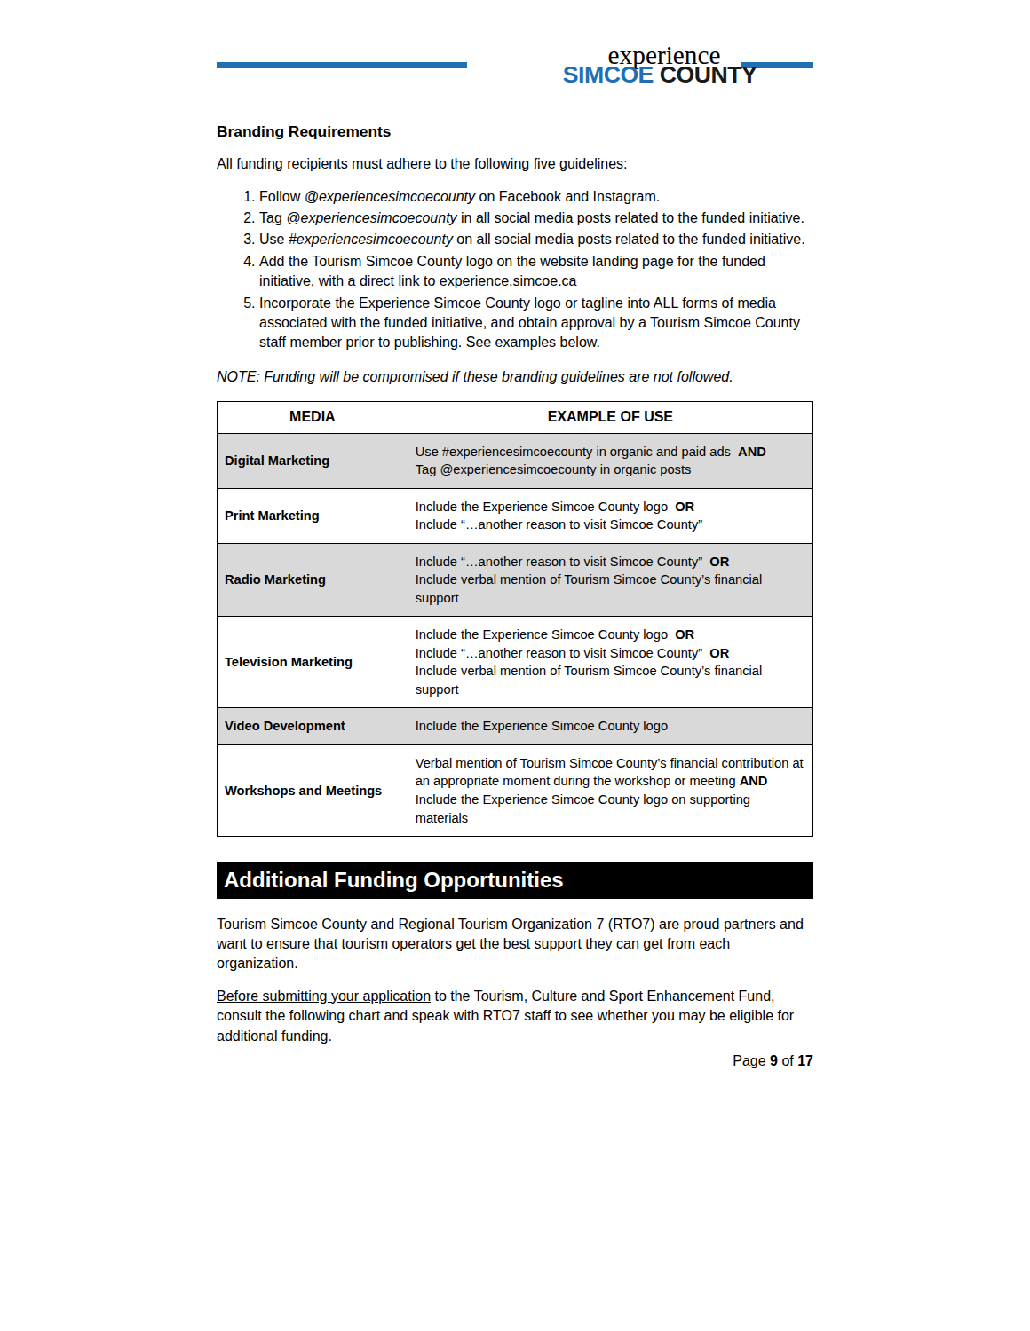experience SIMCOE COUNTY
Branding Requirements
All funding recipients must adhere to the following five guidelines:
Follow @experiencesimcoecounty on Facebook and Instagram.
Tag @experiencesimcoecounty in all social media posts related to the funded initiative.
Use #experiencesimcoecounty on all social media posts related to the funded initiative.
Add the Tourism Simcoe County logo on the website landing page for the funded initiative, with a direct link to experience.simcoe.ca
Incorporate the Experience Simcoe County logo or tagline into ALL forms of media associated with the funded initiative, and obtain approval by a Tourism Simcoe County staff member prior to publishing. See examples below.
NOTE: Funding will be compromised if these branding guidelines are not followed.
| MEDIA | EXAMPLE OF USE |
| --- | --- |
| Digital Marketing | Use #experiencesimcoecounty in organic and paid ads AND Tag @experiencesimcoecounty in organic posts |
| Print Marketing | Include the Experience Simcoe County logo OR Include “…another reason to visit Simcoe County” |
| Radio Marketing | Include “…another reason to visit Simcoe County” OR Include verbal mention of Tourism Simcoe County’s financial support |
| Television Marketing | Include the Experience Simcoe County logo OR Include “…another reason to visit Simcoe County” OR Include verbal mention of Tourism Simcoe County’s financial support |
| Video Development | Include the Experience Simcoe County logo |
| Workshops and Meetings | Verbal mention of Tourism Simcoe County’s financial contribution at an appropriate moment during the workshop or meeting AND Include the Experience Simcoe County logo on supporting materials |
Additional Funding Opportunities
Tourism Simcoe County and Regional Tourism Organization 7 (RTO7) are proud partners and want to ensure that tourism operators get the best support they can get from each organization.
Before submitting your application to the Tourism, Culture and Sport Enhancement Fund, consult the following chart and speak with RTO7 staff to see whether you may be eligible for additional funding.
Page 9 of 17